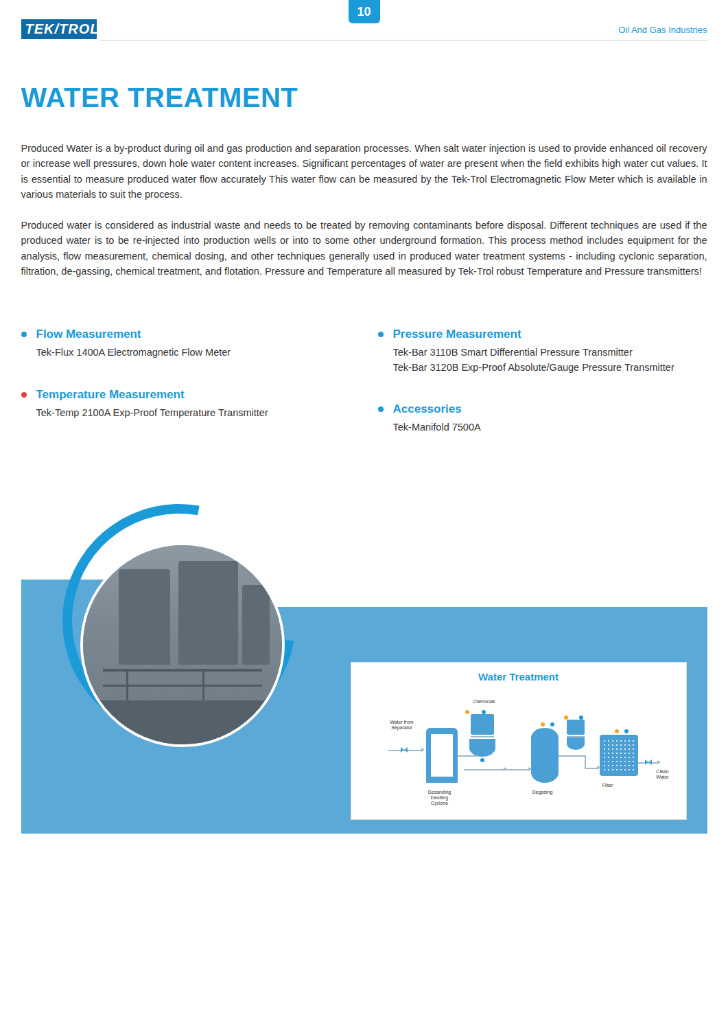10
TEK/TROL
Technology Solutions
Oil And Gas Industries
WATER TREATMENT
Produced Water is a by-product during oil and gas production and separation processes. When salt water injection is used to provide enhanced oil recovery or increase well pressures, down hole water content increases. Significant percentages of water are present when the field exhibits high water cut values. It is essential to measure produced water flow accurately This water flow can be measured by the Tek-Trol Electromagnetic Flow Meter which is available in various materials to suit the process.
Produced water is considered as industrial waste and needs to be treated by removing contaminants before disposal. Different techniques are used if the produced water is to be re-injected into production wells or into to some other underground formation. This process method includes equipment for the analysis, flow measurement, chemical dosing, and other techniques generally used in produced water treatment systems - including cyclonic separation, filtration, de-gassing, chemical treatment, and flotation. Pressure and Temperature all measured by Tek-Trol robust Temperature and Pressure transmitters!
Flow Measurement
Tek-Flux 1400A Electromagnetic Flow Meter
Temperature Measurement
Tek-Temp 2100A Exp-Proof Temperature Transmitter
Pressure Measurement
Tek-Bar 3110B Smart Differential Pressure Transmitter
Tek-Bar 3120B Exp-Proof Absolute/Gauge Pressure Transmitter
Accessories
Tek-Manifold 7500A
Water Treatment
Water from
Separator
Chemicals
Desanding
Deoiling
Cyclone
Degasing
Filter
Clean
Water